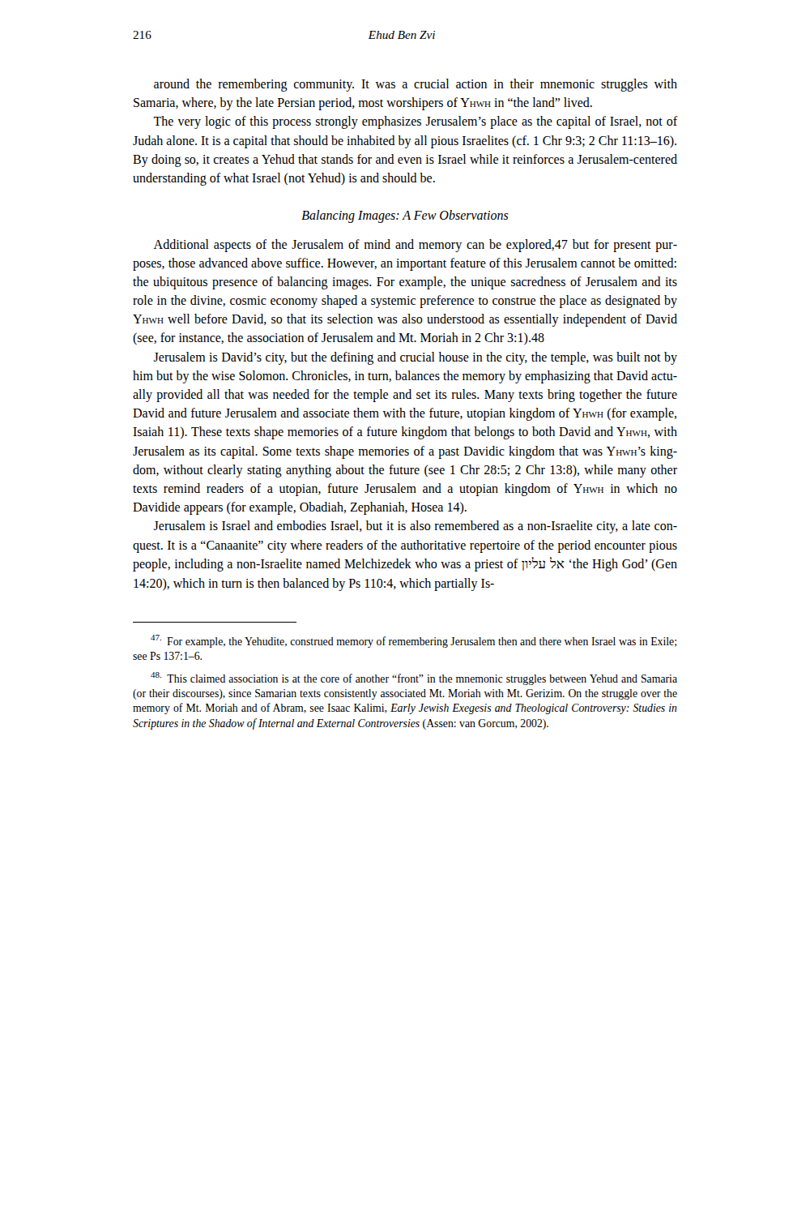216 Ehud Ben Zvi
around the remembering community. It was a crucial action in their mnemonic struggles with Samaria, where, by the late Persian period, most worshipers of Yhwh in “the land” lived.
The very logic of this process strongly emphasizes Jerusalem’s place as the capital of Israel, not of Judah alone. It is a capital that should be inhabited by all pious Israelites (cf. 1 Chr 9:3; 2 Chr 11:13–16). By doing so, it creates a Yehud that stands for and even is Israel while it reinforces a Jerusalem-centered understanding of what Israel (not Yehud) is and should be.
Balancing Images: A Few Observations
Additional aspects of the Jerusalem of mind and memory can be explored,47 but for present purposes, those advanced above suffice. However, an important feature of this Jerusalem cannot be omitted: the ubiquitous presence of balancing images. For example, the unique sacredness of Jerusalem and its role in the divine, cosmic economy shaped a systemic preference to construe the place as designated by Yhwh well before David, so that its selection was also understood as essentially independent of David (see, for instance, the association of Jerusalem and Mt. Moriah in 2 Chr 3:1).48
Jerusalem is David’s city, but the defining and crucial house in the city, the temple, was built not by him but by the wise Solomon. Chronicles, in turn, balances the memory by emphasizing that David actually provided all that was needed for the temple and set its rules. Many texts bring together the future David and future Jerusalem and associate them with the future, utopian kingdom of Yhwh (for example, Isaiah 11). These texts shape memories of a future kingdom that belongs to both David and Yhwh, with Jerusalem as its capital. Some texts shape memories of a past Davidic kingdom that was Yhwh’s kingdom, without clearly stating anything about the future (see 1 Chr 28:5; 2 Chr 13:8), while many other texts remind readers of a utopian, future Jerusalem and a utopian kingdom of Yhwh in which no Davidide appears (for example, Obadiah, Zephaniah, Hosea 14).
Jerusalem is Israel and embodies Israel, but it is also remembered as a non-Israelite city, a late conquest. It is a “Canaanite” city where readers of the authoritative repertoire of the period encounter pious people, including a non-Israelite named Melchizedek who was a priest of אל עליון ‘the High God’ (Gen 14:20), which in turn is then balanced by Ps 110:4, which partially Is-
47. For example, the Yehudite, construed memory of remembering Jerusalem then and there when Israel was in Exile; see Ps 137:1–6.
48. This claimed association is at the core of another “front” in the mnemonic struggles between Yehud and Samaria (or their discourses), since Samarian texts consistently associated Mt. Moriah with Mt. Gerizim. On the struggle over the memory of Mt. Moriah and of Abram, see Isaac Kalimi, Early Jewish Exegesis and Theological Controversy: Studies in Scriptures in the Shadow of Internal and External Controversies (Assen: van Gorcum, 2002).